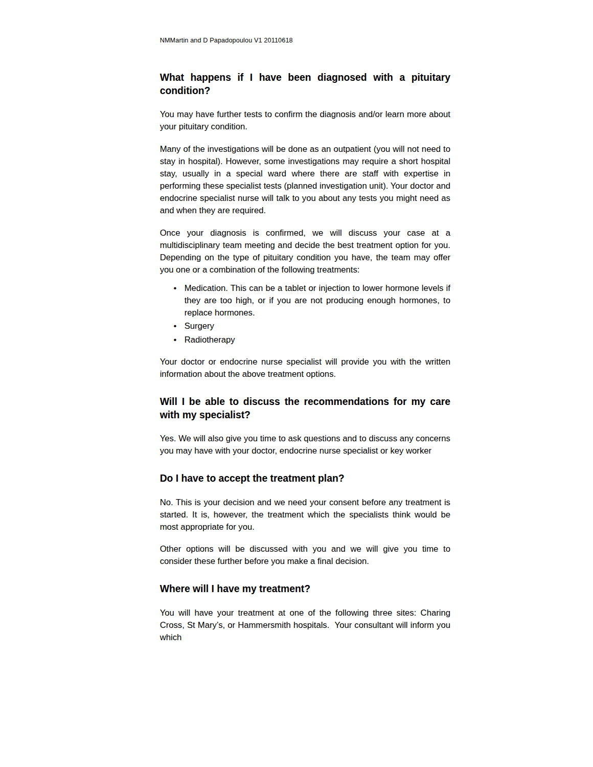NMMartin and D Papadopoulou V1 20110618
What happens if I have been diagnosed with a pituitary condition?
You may have further tests to confirm the diagnosis and/or learn more about your pituitary condition.
Many of the investigations will be done as an outpatient (you will not need to stay in hospital). However, some investigations may require a short hospital stay, usually in a special ward where there are staff with expertise in performing these specialist tests (planned investigation unit). Your doctor and endocrine specialist nurse will talk to you about any tests you might need as and when they are required.
Once your diagnosis is confirmed, we will discuss your case at a multidisciplinary team meeting and decide the best treatment option for you. Depending on the type of pituitary condition you have, the team may offer you one or a combination of the following treatments:
Medication. This can be a tablet or injection to lower hormone levels if they are too high, or if you are not producing enough hormones, to replace hormones.
Surgery
Radiotherapy
Your doctor or endocrine nurse specialist will provide you with the written information about the above treatment options.
Will I be able to discuss the recommendations for my care with my specialist?
Yes. We will also give you time to ask questions and to discuss any concerns you may have with your doctor, endocrine nurse specialist or key worker
Do I have to accept the treatment plan?
No. This is your decision and we need your consent before any treatment is started. It is, however, the treatment which the specialists think would be most appropriate for you.
Other options will be discussed with you and we will give you time to consider these further before you make a final decision.
Where will I have my treatment?
You will have your treatment at one of the following three sites: Charing Cross, St Mary’s, or Hammersmith hospitals. Your consultant will inform you which